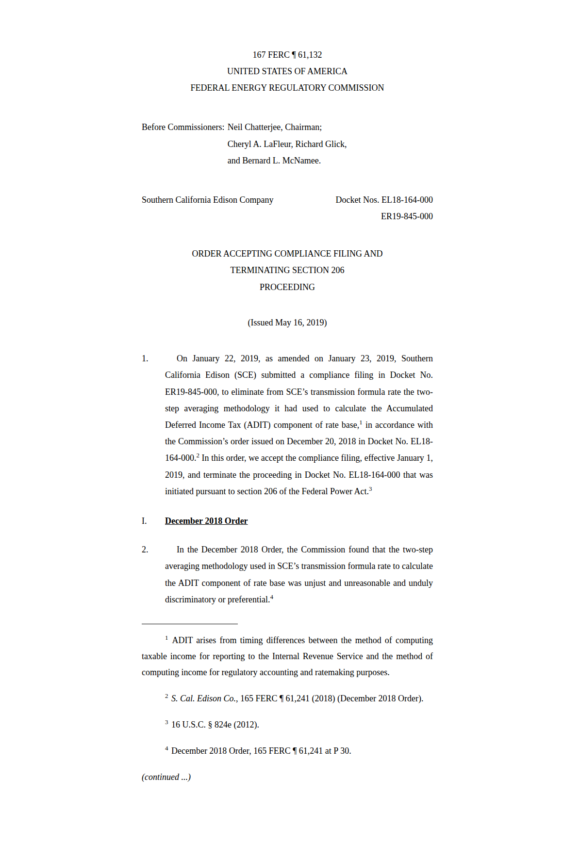167 FERC ¶ 61,132
UNITED STATES OF AMERICA
FEDERAL ENERGY REGULATORY COMMISSION
| Before Commissioners: | Neil Chatterjee, Chairman; |
| | Cheryl A. LaFleur, Richard Glick, |
| | and Bernard L. McNamee. |
| Southern California Edison Company | Docket Nos. EL18-164-000 |
| | ER19-845-000 |
ORDER ACCEPTING COMPLIANCE FILING AND TERMINATING SECTION 206
PROCEEDING
(Issued May 16, 2019)
1. On January 22, 2019, as amended on January 23, 2019, Southern California Edison (SCE) submitted a compliance filing in Docket No. ER19-845-000, to eliminate from SCE’s transmission formula rate the two-step averaging methodology it had used to calculate the Accumulated Deferred Income Tax (ADIT) component of rate base,1 in accordance with the Commission’s order issued on December 20, 2018 in Docket No. EL18-164-000.2 In this order, we accept the compliance filing, effective January 1, 2019, and terminate the proceeding in Docket No. EL18-164-000 that was initiated pursuant to section 206 of the Federal Power Act.3
I. December 2018 Order
2. In the December 2018 Order, the Commission found that the two-step averaging methodology used in SCE’s transmission formula rate to calculate the ADIT component of rate base was unjust and unreasonable and unduly discriminatory or preferential.4
1 ADIT arises from timing differences between the method of computing taxable income for reporting to the Internal Revenue Service and the method of computing income for regulatory accounting and ratemaking purposes.
2 S. Cal. Edison Co., 165 FERC ¶ 61,241 (2018) (December 2018 Order).
3 16 U.S.C. § 824e (2012).
4 December 2018 Order, 165 FERC ¶ 61,241 at P 30.
(continued ...)